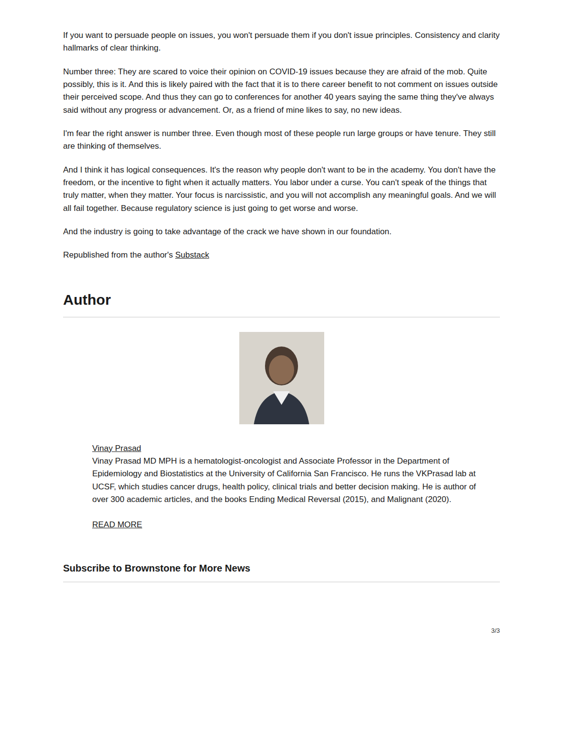If you want to persuade people on issues, you won't persuade them if you don't issue principles. Consistency and clarity hallmarks of clear thinking.
Number three: They are scared to voice their opinion on COVID-19 issues because they are afraid of the mob. Quite possibly, this is it. And this is likely paired with the fact that it is to there career benefit to not comment on issues outside their perceived scope. And thus they can go to conferences for another 40 years saying the same thing they've always said without any progress or advancement. Or, as a friend of mine likes to say, no new ideas.
I'm fear the right answer is number three. Even though most of these people run large groups or have tenure. They still are thinking of themselves.
And I think it has logical consequences. It's the reason why people don't want to be in the academy. You don't have the freedom, or the incentive to fight when it actually matters. You labor under a curse. You can't speak of the things that truly matter, when they matter. Your focus is narcissistic, and you will not accomplish any meaningful goals. And we will all fail together. Because regulatory science is just going to get worse and worse.
And the industry is going to take advantage of the crack we have shown in our foundation.
Republished from the author's Substack
Author
Vinay Prasad Vinay Prasad MD MPH is a hematologist-oncologist and Associate Professor in the Department of Epidemiology and Biostatistics at the University of California San Francisco. He runs the VKPrasad lab at UCSF, which studies cancer drugs, health policy, clinical trials and better decision making. He is author of over 300 academic articles, and the books Ending Medical Reversal (2015), and Malignant (2020).
READ MORE
Subscribe to Brownstone for More News
3/3